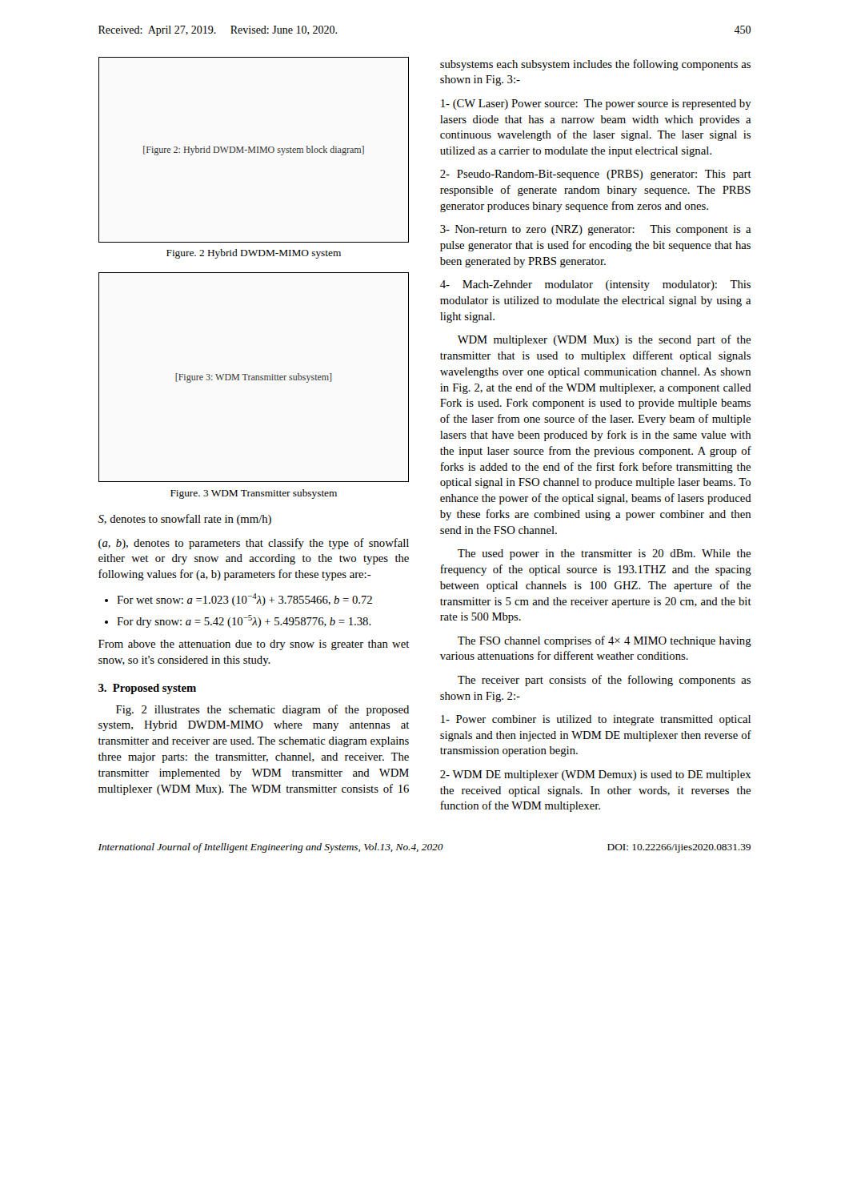Received: April 27, 2019. Revised: June 10, 2020. 450
[Figure 2: Hybrid DWDM-MIMO system block diagram]
Figure. 2 Hybrid DWDM-MIMO system
[Figure 3: WDM Transmitter subsystem]
Figure. 3 WDM Transmitter subsystem
S, denotes to snowfall rate in (mm/h)
(a, b), denotes to parameters that classify the type of snowfall either wet or dry snow and according to the two types the following values for (a, b) parameters for these types are:-
For wet snow: a =1.023 (10−4λ) + 3.7855466, b = 0.72
For dry snow: a = 5.42 (10−5λ) + 5.4958776, b = 1.38.
From above the attenuation due to dry snow is greater than wet snow, so it's considered in this study.
3. Proposed system
Fig. 2 illustrates the schematic diagram of the proposed system, Hybrid DWDM-MIMO where many antennas at transmitter and receiver are used. The schematic diagram explains three major parts: the transmitter, channel, and receiver. The transmitter implemented by WDM transmitter and WDM multiplexer (WDM Mux). The WDM transmitter consists of 16 subsystems each subsystem includes the following components as shown in Fig. 3:-
1- (CW Laser) Power source: The power source is represented by lasers diode that has a narrow beam width which provides a continuous wavelength of the laser signal. The laser signal is utilized as a carrier to modulate the input electrical signal.
2- Pseudo-Random-Bit-sequence (PRBS) generator: This part responsible of generate random binary sequence. The PRBS generator produces binary sequence from zeros and ones.
3- Non-return to zero (NRZ) generator: This component is a pulse generator that is used for encoding the bit sequence that has been generated by PRBS generator.
4- Mach-Zehnder modulator (intensity modulator): This modulator is utilized to modulate the electrical signal by using a light signal.
WDM multiplexer (WDM Mux) is the second part of the transmitter that is used to multiplex different optical signals wavelengths over one optical communication channel. As shown in Fig. 2, at the end of the WDM multiplexer, a component called Fork is used. Fork component is used to provide multiple beams of the laser from one source of the laser. Every beam of multiple lasers that have been produced by fork is in the same value with the input laser source from the previous component. A group of forks is added to the end of the first fork before transmitting the optical signal in FSO channel to produce multiple laser beams. To enhance the power of the optical signal, beams of lasers produced by these forks are combined using a power combiner and then send in the FSO channel.
The used power in the transmitter is 20 dBm. While the frequency of the optical source is 193.1THZ and the spacing between optical channels is 100 GHZ. The aperture of the transmitter is 5 cm and the receiver aperture is 20 cm, and the bit rate is 500 Mbps.
The FSO channel comprises of 4× 4 MIMO technique having various attenuations for different weather conditions.
The receiver part consists of the following components as shown in Fig. 2:-
1- Power combiner is utilized to integrate transmitted optical signals and then injected in WDM DE multiplexer then reverse of transmission operation begin.
2- WDM DE multiplexer (WDM Demux) is used to DE multiplex the received optical signals. In other words, it reverses the function of the WDM multiplexer.
International Journal of Intelligent Engineering and Systems, Vol.13, No.4, 2020 DOI: 10.22266/ijies2020.0831.39